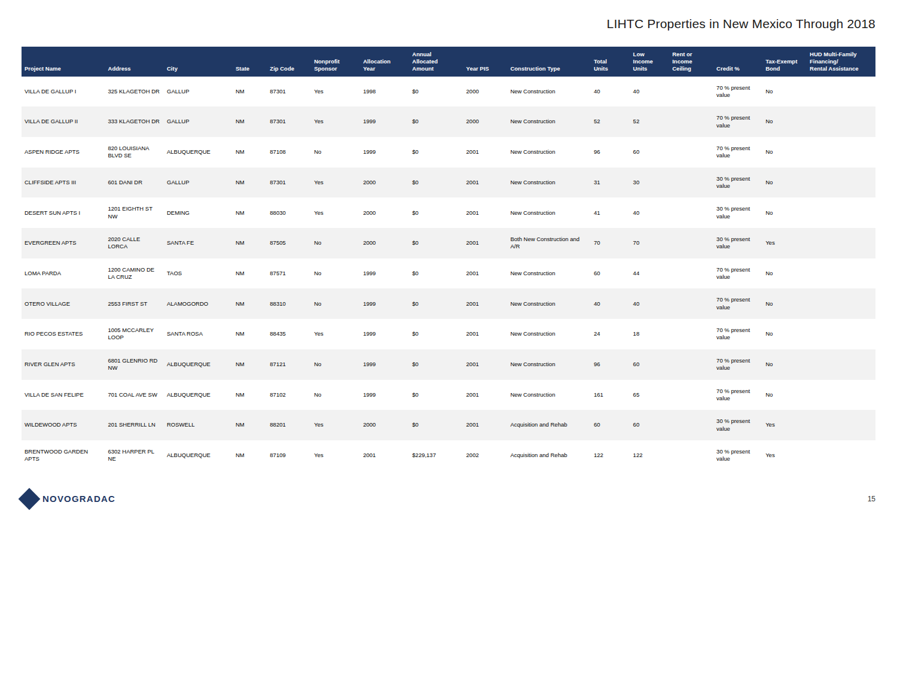LIHTC Properties in New Mexico Through 2018
| Project Name | Address | City | State | Zip Code | Nonprofit Sponsor | Allocation Year | Annual Allocated Amount | Year PIS | Construction Type | Total Units | Low Income Units | Rent or Income Ceiling | Credit % | Tax-Exempt Bond | HUD Multi-Family Financing/ Rental Assistance |
| --- | --- | --- | --- | --- | --- | --- | --- | --- | --- | --- | --- | --- | --- | --- | --- |
| VILLA DE GALLUP I | 325 KLAGETOH DR | GALLUP | NM | 87301 | Yes | 1998 | $0 | 2000 | New Construction | 40 | 40 | | 70 % present value | No | |
| VILLA DE GALLUP II | 333 KLAGETOH DR | GALLUP | NM | 87301 | Yes | 1999 | $0 | 2000 | New Construction | 52 | 52 | | 70 % present value | No | |
| ASPEN RIDGE APTS | 820 LOUISIANA BLVD SE | ALBUQUERQUE | NM | 87108 | No | 1999 | $0 | 2001 | New Construction | 96 | 60 | | 70 % present value | No | |
| CLIFFSIDE APTS III | 601 DANI DR | GALLUP | NM | 87301 | Yes | 2000 | $0 | 2001 | New Construction | 31 | 30 | | 30 % present value | No | |
| DESERT SUN APTS I | 1201 EIGHTH ST NW | DEMING | NM | 88030 | Yes | 2000 | $0 | 2001 | New Construction | 41 | 40 | | 30 % present value | No | |
| EVERGREEN APTS | 2020 CALLE LORCA | SANTA FE | NM | 87505 | No | 2000 | $0 | 2001 | Both New Construction and A/R | 70 | 70 | | 30 % present value | Yes | |
| LOMA PARDA | 1200 CAMINO DE LA CRUZ | TAOS | NM | 87571 | No | 1999 | $0 | 2001 | New Construction | 60 | 44 | | 70 % present value | No | |
| OTERO VILLAGE | 2553 FIRST ST | ALAMOGORDO | NM | 88310 | No | 1999 | $0 | 2001 | New Construction | 40 | 40 | | 70 % present value | No | |
| RIO PECOS ESTATES | 1005 MCCARLEY LOOP | SANTA ROSA | NM | 88435 | Yes | 1999 | $0 | 2001 | New Construction | 24 | 18 | | 70 % present value | No | |
| RIVER GLEN APTS | 6801 GLENRIO RD NW | ALBUQUERQUE | NM | 87121 | No | 1999 | $0 | 2001 | New Construction | 96 | 60 | | 70 % present value | No | |
| VILLA DE SAN FELIPE | 701 COAL AVE SW | ALBUQUERQUE | NM | 87102 | No | 1999 | $0 | 2001 | New Construction | 161 | 65 | | 70 % present value | No | |
| WILDEWOOD APTS | 201 SHERRILL LN | ROSWELL | NM | 88201 | Yes | 2000 | $0 | 2001 | Acquisition and Rehab | 60 | 60 | | 30 % present value | Yes | |
| BRENTWOOD GARDEN APTS | 6302 HARPER PL NE | ALBUQUERQUE | NM | 87109 | Yes | 2001 | $229,137 | 2002 | Acquisition and Rehab | 122 | 122 | | 30 % present value | Yes | |
NOVOGRADAC
15